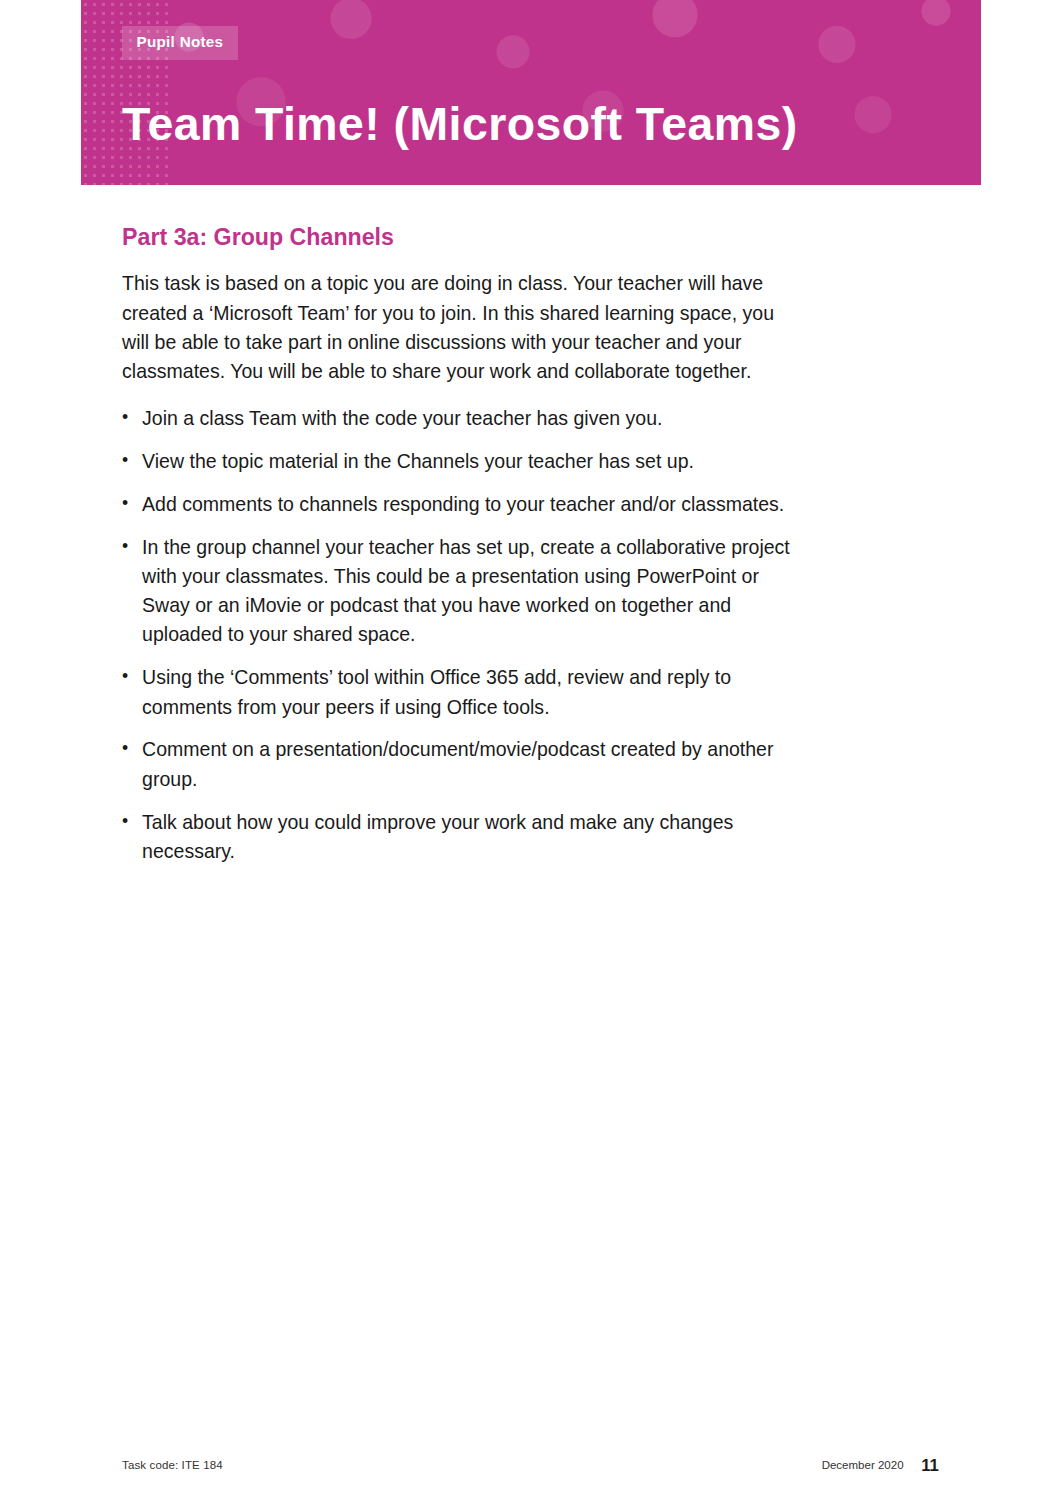Pupil Notes
Team Time! (Microsoft Teams)
Part 3a: Group Channels
This task is based on a topic you are doing in class. Your teacher will have created a ‘Microsoft Team’ for you to join. In this shared learning space, you will be able to take part in online discussions with your teacher and your classmates. You will be able to share your work and collaborate together.
Join a class Team with the code your teacher has given you.
View the topic material in the Channels your teacher has set up.
Add comments to channels responding to your teacher and/or classmates.
In the group channel your teacher has set up, create a collaborative project with your classmates. This could be a presentation using PowerPoint or Sway or an iMovie or podcast that you have worked on together and uploaded to your shared space.
Using the ‘Comments’ tool within Office 365 add, review and reply to comments from your peers if using Office tools.
Comment on a presentation/document/movie/podcast created by another group.
Talk about how you could improve your work and make any changes necessary.
Task code: ITE 184 December 2020 11